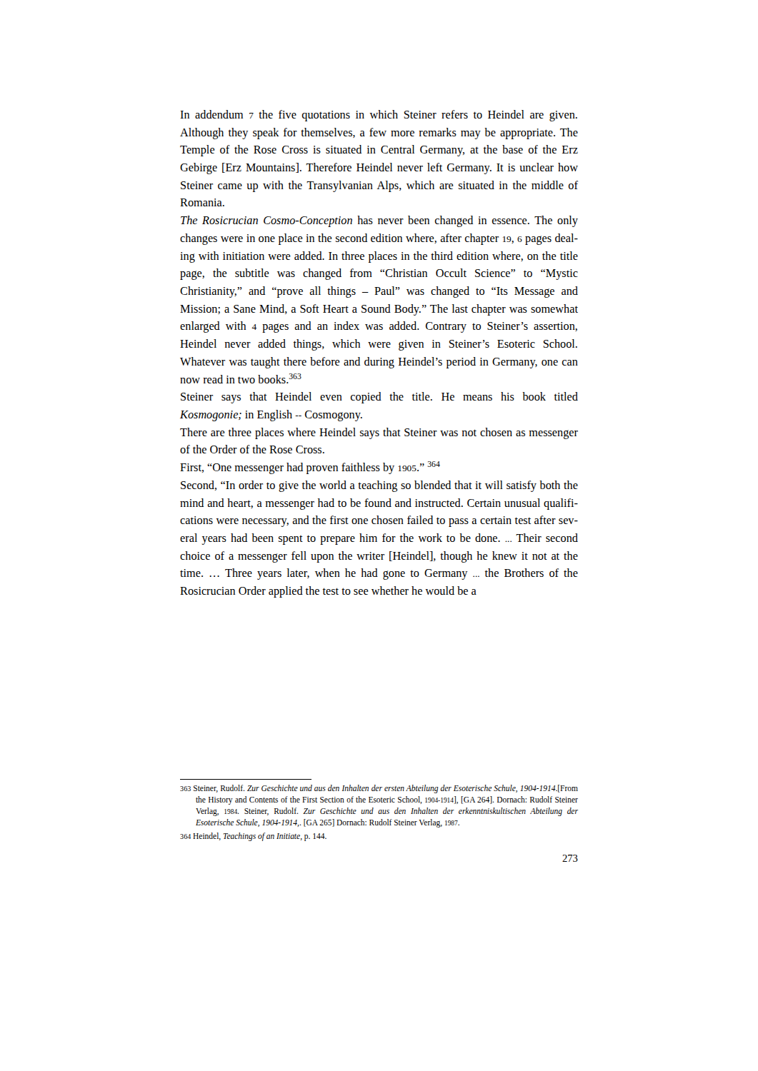In addendum 7 the five quotations in which Steiner refers to Heindel are given. Although they speak for themselves, a few more remarks may be appropriate. The Temple of the Rose Cross is situated in Central Germany, at the base of the Erz Gebirge [Erz Mountains]. Therefore Heindel never left Germany. It is unclear how Steiner came up with the Transylvanian Alps, which are situated in the middle of Romania.
The Rosicrucian Cosmo-Conception has never been changed in essence. The only changes were in one place in the second edition where, after chapter 19, 6 pages dealing with initiation were added. In three places in the third edition where, on the title page, the subtitle was changed from “Christian Occult Science” to “Mystic Christianity,” and “prove all things – Paul” was changed to “Its Message and Mission; a Sane Mind, a Soft Heart a Sound Body.” The last chapter was somewhat enlarged with 4 pages and an index was added. Contrary to Steiner’s assertion, Heindel never added things, which were given in Steiner’s Esoteric School. Whatever was taught there before and during Heindel’s period in Germany, one can now read in two books.363
Steiner says that Heindel even copied the title. He means his book titled Kosmogonie; in English -- Cosmogony.
There are three places where Heindel says that Steiner was not chosen as messenger of the Order of the Rose Cross.
First, “One messenger had proven faithless by 1905.” 364
Second, “In order to give the world a teaching so blended that it will satisfy both the mind and heart, a messenger had to be found and instructed. Certain unusual qualifications were necessary, and the first one chosen failed to pass a certain test after several years had been spent to prepare him for the work to be done. ... Their second choice of a messenger fell upon the writer [Heindel], though he knew it not at the time. … Three years later, when he had gone to Germany ... the Brothers of the Rosicrucian Order applied the test to see whether he would be a
363 Steiner, Rudolf. Zur Geschichte und aus den Inhalten der ersten Abteilung der Esoterische Schule, 1904-1914.[From the History and Contents of the First Section of the Esoteric School, 1904-1914], [GA 264]. Dornach: Rudolf Steiner Verlag, 1984. Steiner, Rudolf. Zur Geschichte und aus den Inhalten der erkenntniskultischen Abteilung der Esoterische Schule, 1904-1914,. [GA 265] Dornach: Rudolf Steiner Verlag, 1987.
364 Heindel, Teachings of an Initiate, p. 144.
273